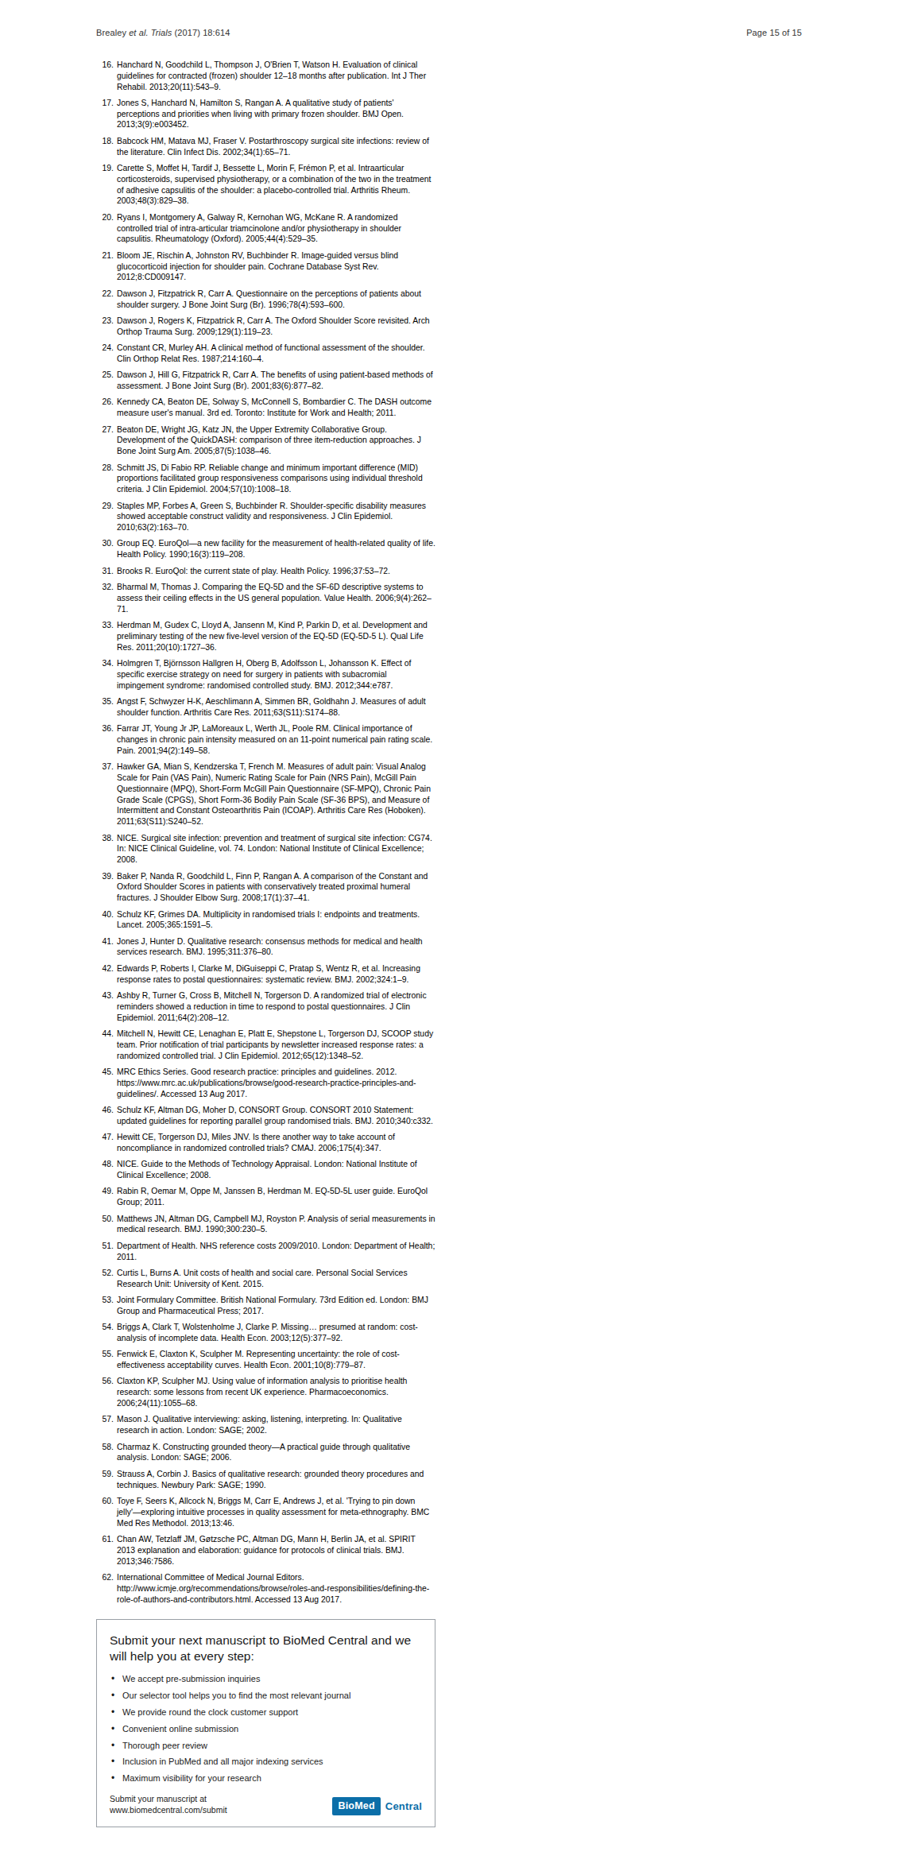Brealey et al. Trials (2017) 18:614
Page 15 of 15
Hanchard N, Goodchild L, Thompson J, O'Brien T, Watson H. Evaluation of clinical guidelines for contracted (frozen) shoulder 12–18 months after publication. Int J Ther Rehabil. 2013;20(11):543–9.
Jones S, Hanchard N, Hamilton S, Rangan A. A qualitative study of patients' perceptions and priorities when living with primary frozen shoulder. BMJ Open. 2013;3(9):e003452.
Babcock HM, Matava MJ, Fraser V. Postarthroscopy surgical site infections: review of the literature. Clin Infect Dis. 2002;34(1):65–71.
Carette S, Moffet H, Tardif J, Bessette L, Morin F, Frémon P, et al. Intraarticular corticosteroids, supervised physiotherapy, or a combination of the two in the treatment of adhesive capsulitis of the shoulder: a placebo-controlled trial. Arthritis Rheum. 2003;48(3):829–38.
Ryans I, Montgomery A, Galway R, Kernohan WG, McKane R. A randomized controlled trial of intra-articular triamcinolone and/or physiotherapy in shoulder capsulitis. Rheumatology (Oxford). 2005;44(4):529–35.
Bloom JE, Rischin A, Johnston RV, Buchbinder R. Image-guided versus blind glucocorticoid injection for shoulder pain. Cochrane Database Syst Rev. 2012;8:CD009147.
Dawson J, Fitzpatrick R, Carr A. Questionnaire on the perceptions of patients about shoulder surgery. J Bone Joint Surg (Br). 1996;78(4):593–600.
Dawson J, Rogers K, Fitzpatrick R, Carr A. The Oxford Shoulder Score revisited. Arch Orthop Trauma Surg. 2009;129(1):119–23.
Constant CR, Murley AH. A clinical method of functional assessment of the shoulder. Clin Orthop Relat Res. 1987;214:160–4.
Dawson J, Hill G, Fitzpatrick R, Carr A. The benefits of using patient-based methods of assessment. J Bone Joint Surg (Br). 2001;83(6):877–82.
Kennedy CA, Beaton DE, Solway S, McConnell S, Bombardier C. The DASH outcome measure user's manual. 3rd ed. Toronto: Institute for Work and Health; 2011.
Beaton DE, Wright JG, Katz JN, the Upper Extremity Collaborative Group. Development of the QuickDASH: comparison of three item-reduction approaches. J Bone Joint Surg Am. 2005;87(5):1038–46.
Schmitt JS, Di Fabio RP. Reliable change and minimum important difference (MID) proportions facilitated group responsiveness comparisons using individual threshold criteria. J Clin Epidemiol. 2004;57(10):1008–18.
Staples MP, Forbes A, Green S, Buchbinder R. Shoulder-specific disability measures showed acceptable construct validity and responsiveness. J Clin Epidemiol. 2010;63(2):163–70.
Group EQ. EuroQol—a new facility for the measurement of health-related quality of life. Health Policy. 1990;16(3):119–208.
Brooks R. EuroQol: the current state of play. Health Policy. 1996;37:53–72.
Bharmal M, Thomas J. Comparing the EQ-5D and the SF-6D descriptive systems to assess their ceiling effects in the US general population. Value Health. 2006;9(4):262–71.
Herdman M, Gudex C, Lloyd A, Jansenn M, Kind P, Parkin D, et al. Development and preliminary testing of the new five-level version of the EQ-5D (EQ-5D-5 L). Qual Life Res. 2011;20(10):1727–36.
Holmgren T, Björnsson Hallgren H, Oberg B, Adolfsson L, Johansson K. Effect of specific exercise strategy on need for surgery in patients with subacromial impingement syndrome: randomised controlled study. BMJ. 2012;344:e787.
Angst F, Schwyzer H-K, Aeschlimann A, Simmen BR, Goldhahn J. Measures of adult shoulder function. Arthritis Care Res. 2011;63(S11):S174–88.
Farrar JT, Young Jr JP, LaMoreaux L, Werth JL, Poole RM. Clinical importance of changes in chronic pain intensity measured on an 11-point numerical pain rating scale. Pain. 2001;94(2):149–58.
Hawker GA, Mian S, Kendzerska T, French M. Measures of adult pain: Visual Analog Scale for Pain (VAS Pain), Numeric Rating Scale for Pain (NRS Pain), McGill Pain Questionnaire (MPQ), Short-Form McGill Pain Questionnaire (SF-MPQ), Chronic Pain Grade Scale (CPGS), Short Form-36 Bodily Pain Scale (SF-36 BPS), and Measure of Intermittent and Constant Osteoarthritis Pain (ICOAP). Arthritis Care Res (Hoboken). 2011;63(S11):S240–52.
NICE. Surgical site infection: prevention and treatment of surgical site infection: CG74. In: NICE Clinical Guideline, vol. 74. London: National Institute of Clinical Excellence; 2008.
Baker P, Nanda R, Goodchild L, Finn P, Rangan A. A comparison of the Constant and Oxford Shoulder Scores in patients with conservatively treated proximal humeral fractures. J Shoulder Elbow Surg. 2008;17(1):37–41.
Schulz KF, Grimes DA. Multiplicity in randomised trials I: endpoints and treatments. Lancet. 2005;365:1591–5.
Jones J, Hunter D. Qualitative research: consensus methods for medical and health services research. BMJ. 1995;311:376–80.
Edwards P, Roberts I, Clarke M, DiGuiseppi C, Pratap S, Wentz R, et al. Increasing response rates to postal questionnaires: systematic review. BMJ. 2002;324:1–9.
Ashby R, Turner G, Cross B, Mitchell N, Torgerson D. A randomized trial of electronic reminders showed a reduction in time to respond to postal questionnaires. J Clin Epidemiol. 2011;64(2):208–12.
Mitchell N, Hewitt CE, Lenaghan E, Platt E, Shepstone L, Torgerson DJ, SCOOP study team. Prior notification of trial participants by newsletter increased response rates: a randomized controlled trial. J Clin Epidemiol. 2012;65(12):1348–52.
MRC Ethics Series. Good research practice: principles and guidelines. 2012. https://www.mrc.ac.uk/publications/browse/good-research-practice-principles-and-guidelines/. Accessed 13 Aug 2017.
Schulz KF, Altman DG, Moher D, CONSORT Group. CONSORT 2010 Statement: updated guidelines for reporting parallel group randomised trials. BMJ. 2010;340:c332.
Hewitt CE, Torgerson DJ, Miles JNV. Is there another way to take account of noncompliance in randomized controlled trials? CMAJ. 2006;175(4):347.
NICE. Guide to the Methods of Technology Appraisal. London: National Institute of Clinical Excellence; 2008.
Rabin R, Oemar M, Oppe M, Janssen B, Herdman M. EQ-5D-5L user guide. EuroQol Group; 2011.
Matthews JN, Altman DG, Campbell MJ, Royston P. Analysis of serial measurements in medical research. BMJ. 1990;300:230–5.
Department of Health. NHS reference costs 2009/2010. London: Department of Health; 2011.
Curtis L, Burns A. Unit costs of health and social care. Personal Social Services Research Unit: University of Kent. 2015.
Joint Formulary Committee. British National Formulary. 73rd Edition ed. London: BMJ Group and Pharmaceutical Press; 2017.
Briggs A, Clark T, Wolstenholme J, Clarke P. Missing… presumed at random: cost-analysis of incomplete data. Health Econ. 2003;12(5):377–92.
Fenwick E, Claxton K, Sculpher M. Representing uncertainty: the role of cost-effectiveness acceptability curves. Health Econ. 2001;10(8):779–87.
Claxton KP, Sculpher MJ. Using value of information analysis to prioritise health research: some lessons from recent UK experience. Pharmacoeconomics. 2006;24(11):1055–68.
Mason J. Qualitative interviewing: asking, listening, interpreting. In: Qualitative research in action. London: SAGE; 2002.
Charmaz K. Constructing grounded theory—A practical guide through qualitative analysis. London: SAGE; 2006.
Strauss A, Corbin J. Basics of qualitative research: grounded theory procedures and techniques. Newbury Park: SAGE; 1990.
Toye F, Seers K, Allcock N, Briggs M, Carr E, Andrews J, et al. 'Trying to pin down jelly'—exploring intuitive processes in quality assessment for meta-ethnography. BMC Med Res Methodol. 2013;13:46.
Chan AW, Tetzlaff JM, Gøtzsche PC, Altman DG, Mann H, Berlin JA, et al. SPIRIT 2013 explanation and elaboration: guidance for protocols of clinical trials. BMJ. 2013;346:7586.
International Committee of Medical Journal Editors. http://www.icmje.org/recommendations/browse/roles-and-responsibilities/defining-the-role-of-authors-and-contributors.html. Accessed 13 Aug 2017.
Submit your next manuscript to BioMed Central and we will help you at every step:
We accept pre-submission inquiries
Our selector tool helps you to find the most relevant journal
We provide round the clock customer support
Convenient online submission
Thorough peer review
Inclusion in PubMed and all major indexing services
Maximum visibility for your research
Submit your manuscript at
www.biomedcentral.com/submit
BioMed Central